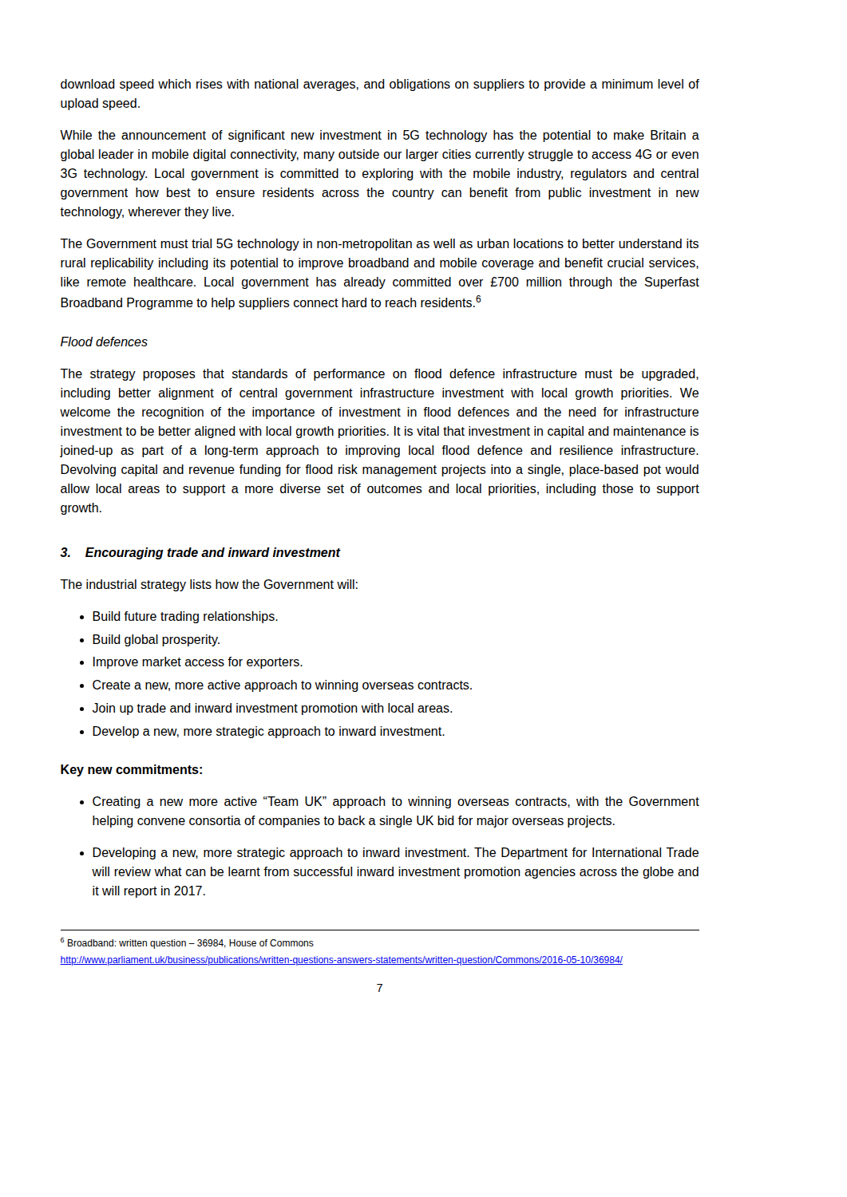download speed which rises with national averages, and obligations on suppliers to provide a minimum level of upload speed.
While the announcement of significant new investment in 5G technology has the potential to make Britain a global leader in mobile digital connectivity, many outside our larger cities currently struggle to access 4G or even 3G technology. Local government is committed to exploring with the mobile industry, regulators and central government how best to ensure residents across the country can benefit from public investment in new technology, wherever they live.
The Government must trial 5G technology in non-metropolitan as well as urban locations to better understand its rural replicability including its potential to improve broadband and mobile coverage and benefit crucial services, like remote healthcare. Local government has already committed over £700 million through the Superfast Broadband Programme to help suppliers connect hard to reach residents.6
Flood defences
The strategy proposes that standards of performance on flood defence infrastructure must be upgraded, including better alignment of central government infrastructure investment with local growth priorities. We welcome the recognition of the importance of investment in flood defences and the need for infrastructure investment to be better aligned with local growth priorities. It is vital that investment in capital and maintenance is joined-up as part of a long-term approach to improving local flood defence and resilience infrastructure. Devolving capital and revenue funding for flood risk management projects into a single, place-based pot would allow local areas to support a more diverse set of outcomes and local priorities, including those to support growth.
3. Encouraging trade and inward investment
The industrial strategy lists how the Government will:
Build future trading relationships.
Build global prosperity.
Improve market access for exporters.
Create a new, more active approach to winning overseas contracts.
Join up trade and inward investment promotion with local areas.
Develop a new, more strategic approach to inward investment.
Key new commitments:
Creating a new more active “Team UK” approach to winning overseas contracts, with the Government helping convene consortia of companies to back a single UK bid for major overseas projects.
Developing a new, more strategic approach to inward investment. The Department for International Trade will review what can be learnt from successful inward investment promotion agencies across the globe and it will report in 2017.
6 Broadband: written question – 36984, House of Commons
http://www.parliament.uk/business/publications/written-questions-answers-statements/written-question/Commons/2016-05-10/36984/
7